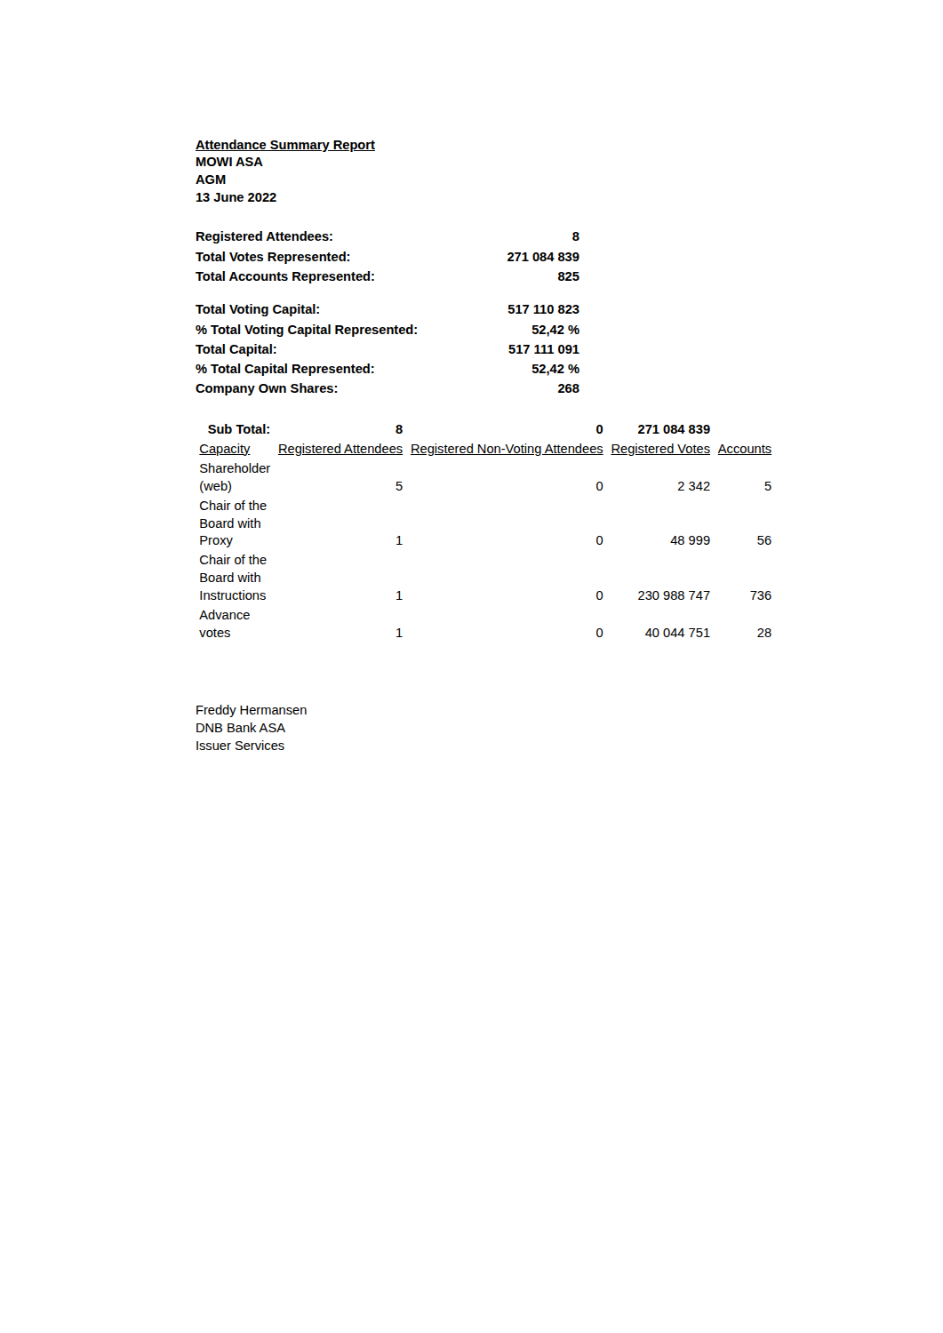Attendance Summary Report
MOWI ASA
AGM
13 June 2022
| Registered Attendees: | 8 |
| Total Votes Represented: | 271 084 839 |
| Total Accounts Represented: | 825 |
| Total Voting Capital: | 517 110 823 |
| % Total Voting Capital Represented: | 52,42 % |
| Total Capital: | 517 111 091 |
| % Total Capital Represented: | 52,42 % |
| Company Own Shares: | 268 |
| Sub Total: | 8 | 0 | 271 084 839 | |
| Capacity | Registered Attendees | Registered Non-Voting Attendees | Registered Votes | Accounts |
| Shareholder (web) | 5 | 0 | 2 342 | 5 |
| Chair of the Board with Proxy | 1 | 0 | 48 999 | 56 |
| Chair of the Board with Instructions | 1 | 0 | 230 988 747 | 736 |
| Advance votes | 1 | 0 | 40 044 751 | 28 |
Freddy Hermansen
DNB Bank ASA
Issuer Services